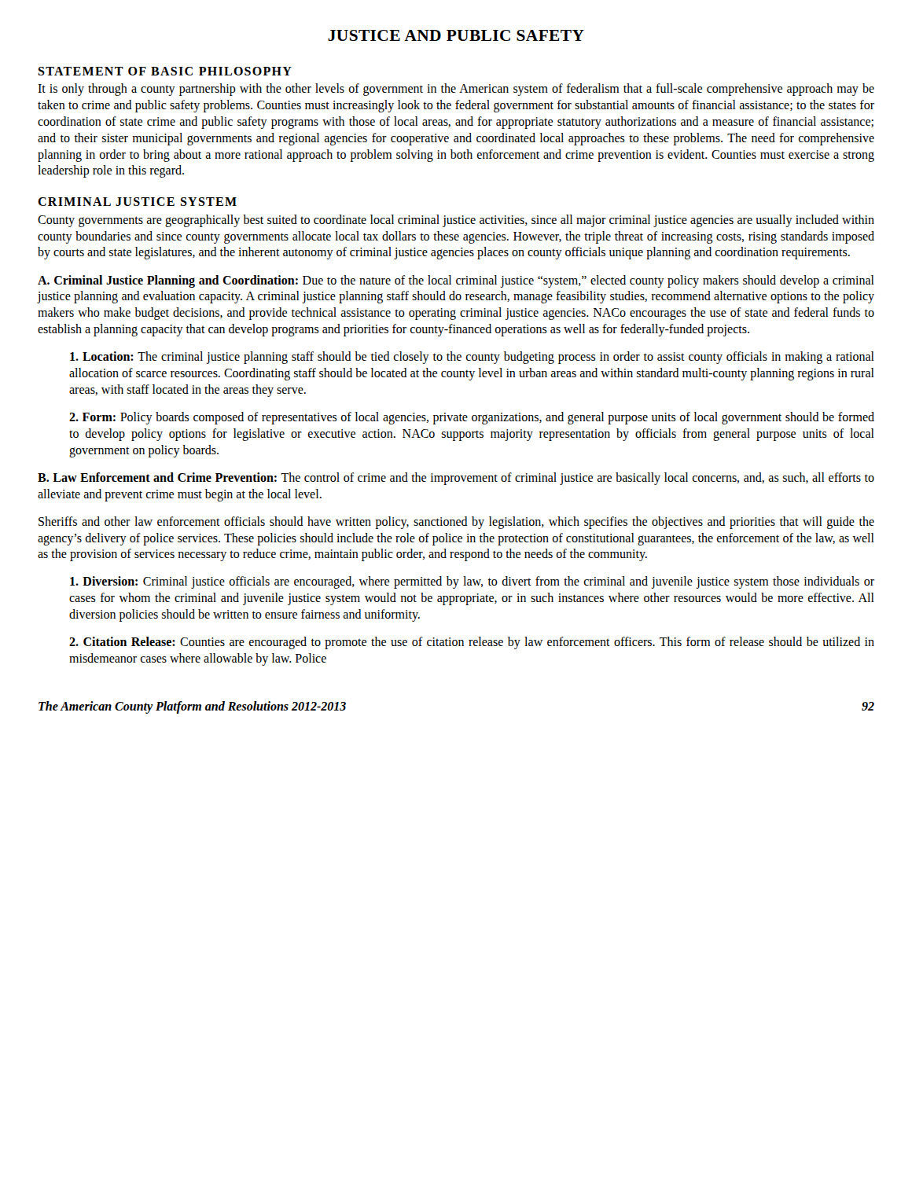JUSTICE AND PUBLIC SAFETY
STATEMENT OF BASIC PHILOSOPHY
It is only through a county partnership with the other levels of government in the American system of federalism that a full-scale comprehensive approach may be taken to crime and public safety problems. Counties must increasingly look to the federal government for substantial amounts of financial assistance; to the states for coordination of state crime and public safety programs with those of local areas, and for appropriate statutory authorizations and a measure of financial assistance; and to their sister municipal governments and regional agencies for cooperative and coordinated local approaches to these problems. The need for comprehensive planning in order to bring about a more rational approach to problem solving in both enforcement and crime prevention is evident. Counties must exercise a strong leadership role in this regard.
CRIMINAL JUSTICE SYSTEM
County governments are geographically best suited to coordinate local criminal justice activities, since all major criminal justice agencies are usually included within county boundaries and since county governments allocate local tax dollars to these agencies. However, the triple threat of increasing costs, rising standards imposed by courts and state legislatures, and the inherent autonomy of criminal justice agencies places on county officials unique planning and coordination requirements.
A. Criminal Justice Planning and Coordination: Due to the nature of the local criminal justice “system,” elected county policy makers should develop a criminal justice planning and evaluation capacity. A criminal justice planning staff should do research, manage feasibility studies, recommend alternative options to the policy makers who make budget decisions, and provide technical assistance to operating criminal justice agencies. NACo encourages the use of state and federal funds to establish a planning capacity that can develop programs and priorities for county-financed operations as well as for federally-funded projects.
1. Location: The criminal justice planning staff should be tied closely to the county budgeting process in order to assist county officials in making a rational allocation of scarce resources. Coordinating staff should be located at the county level in urban areas and within standard multi-county planning regions in rural areas, with staff located in the areas they serve.
2. Form: Policy boards composed of representatives of local agencies, private organizations, and general purpose units of local government should be formed to develop policy options for legislative or executive action. NACo supports majority representation by officials from general purpose units of local government on policy boards.
B. Law Enforcement and Crime Prevention: The control of crime and the improvement of criminal justice are basically local concerns, and, as such, all efforts to alleviate and prevent crime must begin at the local level.
Sheriffs and other law enforcement officials should have written policy, sanctioned by legislation, which specifies the objectives and priorities that will guide the agency’s delivery of police services. These policies should include the role of police in the protection of constitutional guarantees, the enforcement of the law, as well as the provision of services necessary to reduce crime, maintain public order, and respond to the needs of the community.
1. Diversion: Criminal justice officials are encouraged, where permitted by law, to divert from the criminal and juvenile justice system those individuals or cases for whom the criminal and juvenile justice system would not be appropriate, or in such instances where other resources would be more effective. All diversion policies should be written to ensure fairness and uniformity.
2. Citation Release: Counties are encouraged to promote the use of citation release by law enforcement officers. This form of release should be utilized in misdemeanor cases where allowable by law. Police
The American County Platform and Resolutions 2012-2013 92